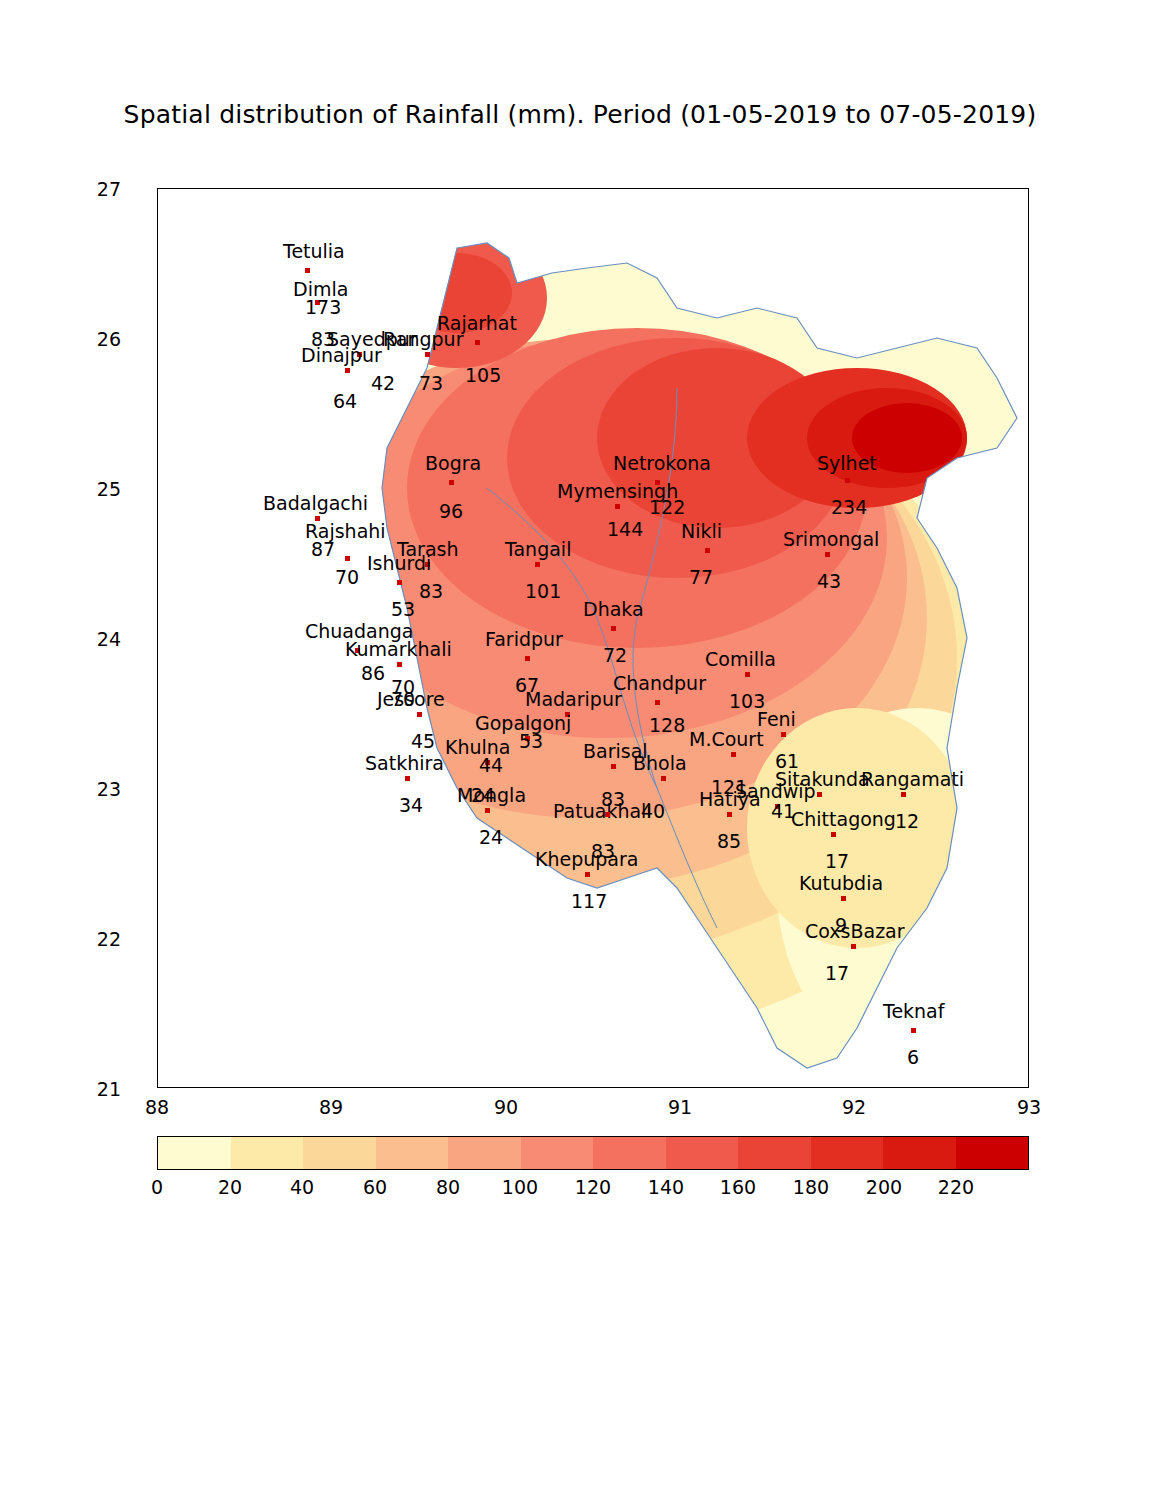Spatial distribution of Rainfall (mm). Period (01-05-2019 to 07-05-2019)
27
26
25
24
23
22
21
88
89
90
91
92
93
Tetulia
Dimla
173
Sayedpur
83
Rangpur
73
Rajarhat
105
Dinajpur
42
64
Bogra
96
Netrokona
122
Mymensingh
144
Sylhet
234
Badalgachi
Rajshahi
87
70
Tarash
83
Ishurdi
53
Tangail
101
Nikli
77
Srimongal
43
Dhaka
72
Chuadanga
86
Kumarkhali
70
Faridpur
67
Comilla
103
Chandpur
128
Madaripur
Jessore
70
45
Gopalgonj
53
Feni
61
M.Court
Khulna
44
Barisal
Bhola
Satkhira
34
Sitakunda
Rangamati
12
Sandwip
121
Hatiya
85
Mongla
24
24
Patuakhali
83
40
Chittagong
41
17
Khepupara
83
117
Kutubdia
9
CoxsBazar
17
Teknaf
6
0
20
40
60
80
100
120
140
160
180
200
220